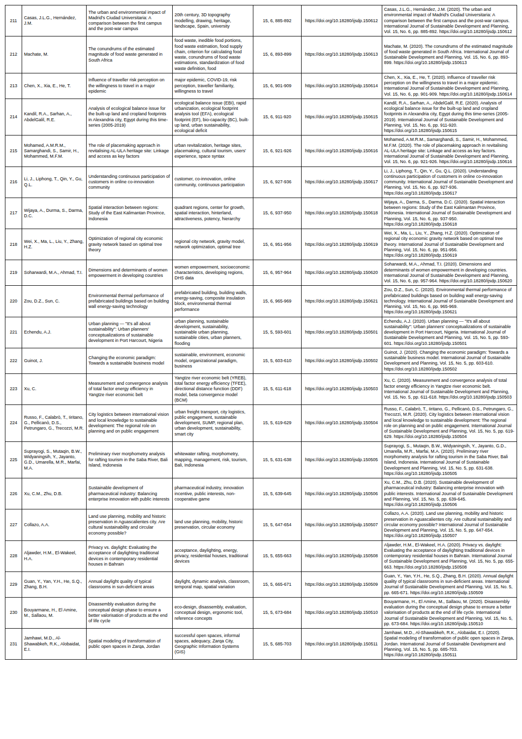| 211 | Casas, J.L.G., Hernández, J.M. | The urban and environmental impact of Madrid's Ciudad Universitaria: A comparison between the first campus and the post-war campus | 20th century, 3D topography modelling, drawing, heritage, landscape, Spain, university | 15, 6, 885-892 | https://doi.org/10.18280/ijsdp.150612 | Casas, J.L.G., Hernández, J.M. (2020). The urban and environmental impact of Madrid's Ciudad Universitaria: A comparison between the first campus and the post-war campus. International Journal of Sustainable Development and Planning, Vol. 15, No. 6, pp. 885-892. https://doi.org/10.18280/ijsdp.150612 |
| 212 | Machate, M. | The conundrums of the estimated magnitude of food waste generated in South Africa | food waste, inedible food portions, food waste estimation, food supply chain, criterion for calculating food waste, conundrums of food waste estimations, standardization of food waste definition, food | 15, 6, 893-899 | https://doi.org/10.18280/ijsdp.150613 | Machate, M. (2020). The conundrums of the estimated magnitude of food waste generated in South Africa. International Journal of Sustainable Development and Planning, Vol. 15, No. 6, pp. 893-899. https://doi.org/10.18280/ijsdp.150613 |
| 213 | Chen, X., Xia, E., He, T. | Influence of traveller risk perception on the willingness to travel in a major epidemic | major epidemic, COVID-19, risk perception, traveller familiarity, willingness to travel | 15, 6, 901-909 | https://doi.org/10.18280/ijsdp.150614 | Chen, X., Xia, E., He, T. (2020). Influence of traveller risk perception on the willingness to travel in a major epidemic. International Journal of Sustainable Development and Planning, Vol. 15, No. 6, pp. 901-909. https://doi.org/10.18280/ijsdp.150614 |
| 214 | Kandil, R.A., Sarhan, A., AbdelGalil, R.E. | Analysis of ecological balance issue for the built-up land and cropland footprints in Alexandria city, Egypt during this time-series (2005-2019) | ecological balance issue (EBI), rapid urbanization, ecological footprint analysis tool (EFA), ecological footprint (EF), bio-capacity (BC), built-up land, urban sustainability, ecological deficit | 15, 6, 911-920 | https://doi.org/10.18280/ijsdp.150615 | Kandil, R.A., Sarhan, A., AbdelGalil, R.E. (2020). Analysis of ecological balance issue for the built-up land and cropland footprints in Alexandria city, Egypt during this time-series (2005-2019). International Journal of Sustainable Development and Planning, Vol. 15, No. 6, pp. 911-920. https://doi.org/10.18280/ijsdp.150615 |
| 215 | Mohamed, A.M.R.M., Samarghandi, S., Samir, H., Mohammed, M.F.M. | The role of placemaking approach in revitalising AL-ULA heritage site: Linkage and access as key factors | urban revitalization, heritage sites, placemaking, cultural tourism, users' experience, space syntax | 15, 6, 921-926 | https://doi.org/10.18280/ijsdp.150616 | Mohamed, A.M.R.M., Samarghandi, S., Samir, H., Mohammed, M.F.M. (2020). The role of placemaking approach in revitalising AL-ULA heritage site: Linkage and access as key factors. International Journal of Sustainable Development and Planning, Vol. 15, No. 6, pp. 921-926. https://doi.org/10.18280/ijsdp.150616 |
| 216 | Li, J., Liphong, T., Qin, Y., Gu, Q.L. | Understanding continuous participation of customers in online co-innovation community | customer, co-innovation, online community, continuous participation | 15, 6, 927-936 | https://doi.org/10.18280/ijsdp.150617 | Li, J., Liphong, T., Qin, Y., Gu, Q.L. (2020). Understanding continuous participation of customers in online co-innovation community. International Journal of Sustainable Development and Planning, Vol. 15, No. 6, pp. 927-936. https://doi.org/10.18280/ijsdp.150617 |
| 217 | Wijaya, A., Durma, S., Darma, D.C. | Spatial interaction between regions: Study of the East Kalimantan Province, Indonesia | quadrant regions, center for growth, spatial interaction, hinterland, attractiveness, potency, hierarchy | 15, 6, 937-950 | https://doi.org/10.18280/ijsdp.150618 | Wijaya, A., Darma, S., Darma, D.C. (2020). Spatial interaction between regions: Study of the East Kalimantan Province, Indonesia. International Journal of Sustainable Development and Planning, Vol. 15, No. 6, pp. 937-950. https://doi.org/10.18280/ijsdp.150618 |
| 218 | Wei, X., Ma, L., Liu, Y., Zhang, H.Z. | Optimization of regional city economic gravity network based on optimal tree theory | regional city network, gravity model, network optimization, optimal tree | 15, 6, 951-956 | https://doi.org/10.18280/ijsdp.150619 | Wei, X., Ma, L., Liu, Y., Zhang, H.Z. (2020). Optimization of regional city economic gravity network based on optimal tree theory. International Journal of Sustainable Development and Planning, Vol. 15, No. 6, pp. 951-956. https://doi.org/10.18280/ijsdp.150619 |
| 219 | Soharwardi, M.A., Ahmad, T.I. | Dimensions and determinants of women empowerment in developing countries | women empowerment, socioeconomic characteristics, developing regions, DHS data | 15, 6, 957-964 | https://doi.org/10.18280/ijsdp.150620 | Soharwardi, M.A., Ahmad, T.I. (2020). Dimensions and determinants of women empowerment in developing countries. International Journal of Sustainable Development and Planning, Vol. 15, No. 6, pp. 957-964. https://doi.org/10.18280/ijsdp.150620 |
| 220 | Zou, D.Z., Sun, C. | Environmental thermal performance of prefabricated buildings based on building wall energy-saving technology | prefabricated building, building walls, energy-saving, composite insulation block, environmental thermal performance | 15, 6, 965-969 | https://doi.org/10.18280/ijsdp.150621 | Zou, D.Z., Sun, C. (2020). Environmental thermal performance of prefabricated buildings based on building wall energy-saving technology. International Journal of Sustainable Development and Planning, Vol. 15, No. 6, pp. 965-969. https://doi.org/10.18280/ijsdp.150621 |
| 221 | Echendu, A.J. | Urban planning — "It's all about sustainability": Urban planners' conceptualizations of sustainable development in Port Harcourt, Nigeria | urban planning, sustainable development, sustainability, sustainable urban planning, sustainable cities, urban planners, flooding | 15, 5, 593-601 | https://doi.org/10.18280/ijsdp.150501 | Echendu, A.J. (2020). Urban planning — "It's all about sustainability": Urban planners' conceptualizations of sustainable development in Port Harcourt, Nigeria. International Journal of Sustainable Development and Planning, Vol. 15, No. 5, pp. 593-601. https://doi.org/10.18280/ijsdp.150501 |
| 222 | Guinot, J. | Changing the economic paradigm: Towards a sustainable business model | sustainable, environment, economic model, organizational paradigm, business | 15, 5, 603-610 | https://doi.org/10.18280/ijsdp.150502 | Guinot, J. (2020). Changing the economic paradigm: Towards a sustainable business model. International Journal of Sustainable Development and Planning, Vol. 15, No. 5, pp. 603-610. https://doi.org/10.18280/ijsdp.150502 |
| 223 | Xu, C. | Measurement and convergence analysis of total factor energy efficiency in Yangtze river economic belt | Yangtze river economic belt (YREB), total factor energy efficiency (TFEE), directional distance function (DDF) model, beta convergence model (BCM) | 15, 5, 611-618 | https://doi.org/10.18280/ijsdp.150503 | Xu, C. (2020). Measurement and convergence analysis of total factor energy efficiency in Yangtze river economic belt. International Journal of Sustainable Development and Planning, Vol. 15, No. 5, pp. 611-618. https://doi.org/10.18280/ijsdp.150503 |
| 224 | Russo, F., Calabrò, T., Iiritano, G., Pellicanò, D.S., Petrungaro, G., Trecozzi, M.R. | City logistics between international vision and local knowledge to sustainable development: The regional role on planning and on public engagement | urban freight transport, city logistics, public engagement, sustainable development, SUMP, regional plan, urban development, sustainability, smart city | 15, 5, 619-629 | https://doi.org/10.18280/ijsdp.150504 | Russo, F., Calabrò, T., Iiritano, G., Pellicanò, D.S., Petrungaro, G., Trecozzi, M.R. (2020). City logistics between international vision and local knowledge to sustainable development: The regional role on planning and on public engagement. International Journal of Sustainable Development and Planning, Vol. 15, No. 5, pp. 619-629. https://doi.org/10.18280/ijsdp.150504 |
| 225 | Suprayogi, S., Mutaqin, B.W., Widyaningsih, Y., Jayanto, G.D., Umarella, M.R., Marfai, M.A. | Preliminary river morphometry analysis for rafting tourism in the Saba River, Bali Island, Indonesia | whitewater rafting, morphometry, mapping, management, risk, tourism, Bali, Indonesia | 15, 5, 631-638 | https://doi.org/10.18280/ijsdp.150505 | Suprayogi, S., Mutaqin, B.W., Widyaningsih, Y., Jayanto, G.D., Umarella, M.R., Marfai, M.A. (2020). Preliminary river morphometry analysis for rafting tourism in the Saba River, Bali Island, Indonesia. International Journal of Sustainable Development and Planning, Vol. 15, No. 5, pp. 631-638. https://doi.org/10.18280/ijsdp.150505 |
| 226 | Xu, C.M., Zhu, D.B. | Sustainable development of pharmaceutical industry: Balancing enterprise innovation with public interests | pharmaceutical industry, innovation incentive, public interests, non-cooperative game | 15, 5, 639-645 | https://doi.org/10.18280/ijsdp.150506 | Xu, C.M., Zhu, D.B. (2020). Sustainable development of pharmaceutical industry: Balancing enterprise innovation with public interests. International Journal of Sustainable Development and Planning, Vol. 15, No. 5, pp. 639-645. https://doi.org/10.18280/ijsdp.150506 |
| 227 | Collazo, A.A. | Land use planning, mobility and historic preservation in Aguascalientes city. Are cultural sustainability and circular economy possible? | land use planning, mobility, historic preservation, circular economy | 15, 5, 647-654 | https://doi.org/10.18280/ijsdp.150507 | Collazo, A.A. (2020). Land use planning, mobility and historic preservation in Aguascalientes city. Are cultural sustainability and circular economy possible? International Journal of Sustainable Development and Planning, Vol. 15, No. 5, pp. 647-654. https://doi.org/10.18280/ijsdp.150507 |
| 228 | Aljawder, H.M., El-Wakeel, H.A. | Privacy vs. daylight: Evaluating the acceptance of daylighting traditional devices in contemporary residential houses in Bahrain | acceptance, daylighting, energy, privacy, residential houses, traditional devices | 15, 5, 655-663 | https://doi.org/10.18280/ijsdp.150508 | Aljawder, H.M., El-Wakeel, H.A. (2020). Privacy vs. daylight: Evaluating the acceptance of daylighting traditional devices in contemporary residential houses in Bahrain. International Journal of Sustainable Development and Planning, Vol. 15, No. 5, pp. 655-663. https://doi.org/10.18280/ijsdp.150508 |
| 229 | Guan, Y., Yan, Y.H., He, S.Q., Zhang, B.H. | Annual daylight quality of typical classrooms in sun-deficient areas | daylight, dynamic analysis, classroom, temporal map, spatial variation | 15, 5, 665-671 | https://doi.org/10.18280/ijsdp.150509 | Guan, Y., Yan, Y.H., He, S.Q., Zhang, B.H. (2020). Annual daylight quality of typical classrooms in sun-deficient areas. International Journal of Sustainable Development and Planning, Vol. 15, No. 5, pp. 665-671. https://doi.org/10.18280/ijsdp.150509 |
| 230 | Bouyarmane, H., El Amine, M., Sallaou, M. | Disassembly evaluation during the conceptual design phase to ensure a better valorisation of products at the end of life cycle | eco-design, disassembly, evaluation, conceptual design, ergonomic tool, reference concepts | 15, 5, 673-684 | https://doi.org/10.18280/ijsdp.150510 | Bouyarmane, H., El Amine, M., Sallaou, M. (2020). Disassembly evaluation during the conceptual design phase to ensure a better valorisation of products at the end of life cycle. International Journal of Sustainable Development and Planning, Vol. 15, No. 5, pp. 673-684. https://doi.org/10.18280/ijsdp.150510 |
| 231 | Jamhawi, M.D., Al-Shawabkeh, R.K., Alobaidat, E.I. | Spatial modeling of transformation of public open spaces in Zarqa, Jordan | successful open spaces, informal spaces, adequacy, Zarqa City, Geographic Information Systems (GIS) | 15, 5, 685-703 | https://doi.org/10.18280/ijsdp.150511 | Jamhawi, M.D., Al-Shawabkeh, R.K., Alobaidat, E.I. (2020). Spatial modeling of transformation of public open spaces in Zarqa, Jordan. International Journal of Sustainable Development and Planning, Vol. 15, No. 5, pp. 685-703. https://doi.org/10.18280/ijsdp.150511 |